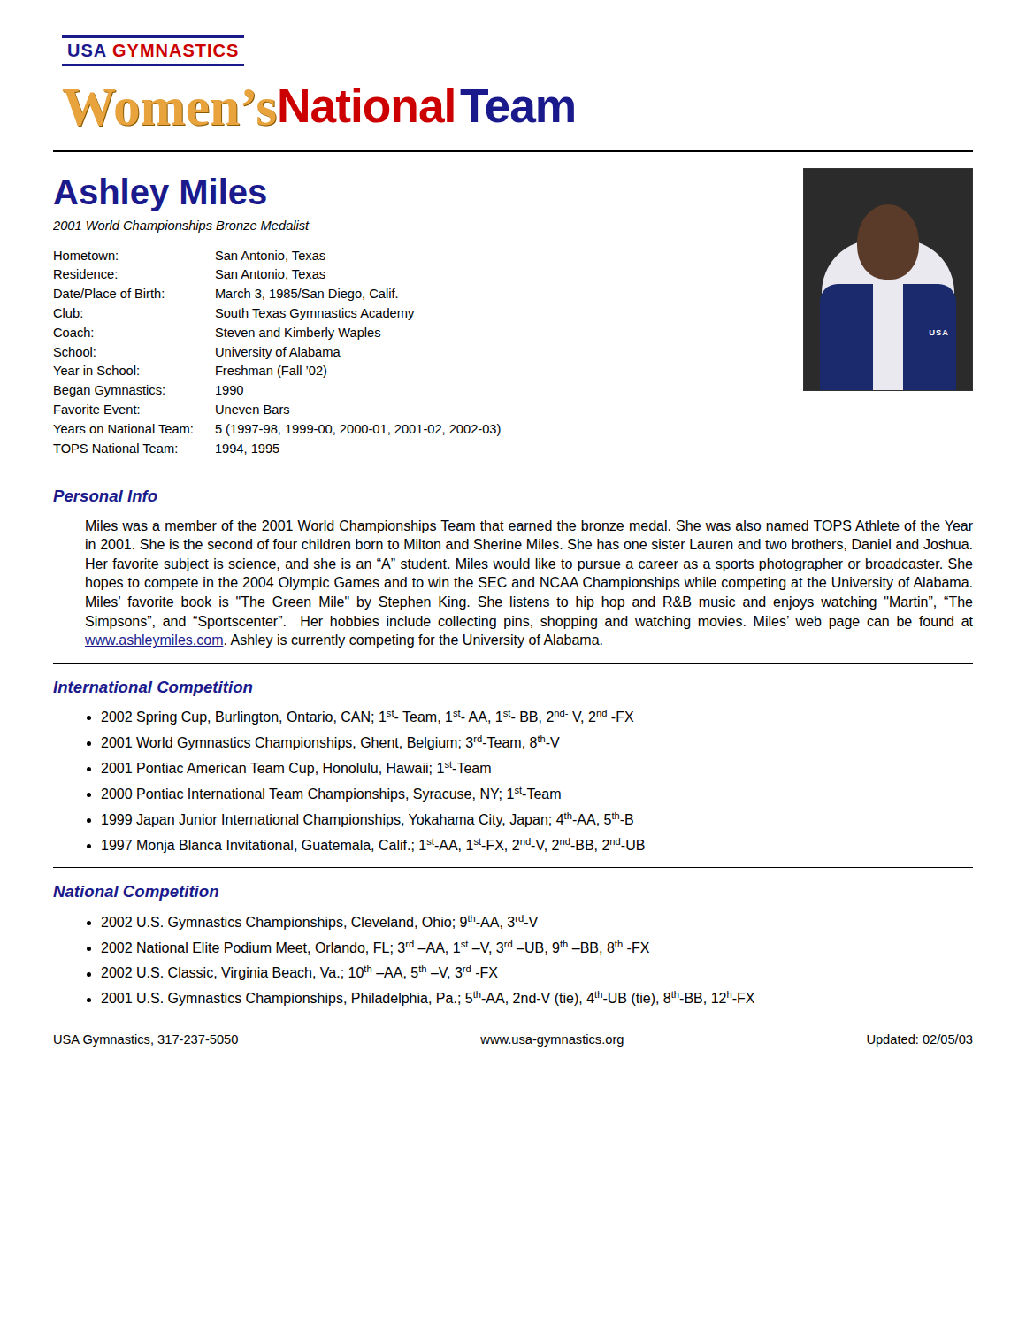USA GYMNASTICS
Women’s National Team
USA
Ashley Miles
2001 World Championships Bronze Medalist
| Hometown: | San Antonio, Texas |
| Residence: | San Antonio, Texas |
| Date/Place of Birth: | March 3, 1985/San Diego, Calif. |
| Club: | South Texas Gymnastics Academy |
| Coach: | Steven and Kimberly Waples |
| School: | University of Alabama |
| Year in School: | Freshman (Fall ’02) |
| Began Gymnastics: | 1990 |
| Favorite Event: | Uneven Bars |
| Years on National Team: | 5 (1997-98, 1999-00, 2000-01, 2001-02, 2002-03) |
| TOPS National Team: | 1994, 1995 |
Personal Info
Miles was a member of the 2001 World Championships Team that earned the bronze medal. She was also named TOPS Athlete of the Year in 2001. She is the second of four children born to Milton and Sherine Miles. She has one sister Lauren and two brothers, Daniel and Joshua. Her favorite subject is science, and she is an “A” student. Miles would like to pursue a career as a sports photographer or broadcaster. She hopes to compete in the 2004 Olympic Games and to win the SEC and NCAA Championships while competing at the University of Alabama. Miles’ favorite book is "The Green Mile" by Stephen King. She listens to hip hop and R&B music and enjoys watching "Martin”, “The Simpsons”, and “Sportscenter”. Her hobbies include collecting pins, shopping and watching movies. Miles’ web page can be found at www.ashleymiles.com. Ashley is currently competing for the University of Alabama.
International Competition
2002 Spring Cup, Burlington, Ontario, CAN; 1st- Team, 1st- AA, 1st- BB, 2nd- V, 2nd -FX
2001 World Gymnastics Championships, Ghent, Belgium; 3rd-Team, 8th-V
2001 Pontiac American Team Cup, Honolulu, Hawaii; 1st-Team
2000 Pontiac International Team Championships, Syracuse, NY; 1st-Team
1999 Japan Junior International Championships, Yokahama City, Japan; 4th-AA, 5th-B
1997 Monja Blanca Invitational, Guatemala, Calif.; 1st-AA, 1st-FX, 2nd-V, 2nd-BB, 2nd-UB
National Competition
2002 U.S. Gymnastics Championships, Cleveland, Ohio; 9th-AA, 3rd-V
2002 National Elite Podium Meet, Orlando, FL; 3rd –AA, 1st –V, 3rd –UB, 9th –BB, 8th -FX
2002 U.S. Classic, Virginia Beach, Va.; 10th –AA, 5th –V, 3rd -FX
2001 U.S. Gymnastics Championships, Philadelphia, Pa.; 5th-AA, 2nd-V (tie), 4th-UB (tie), 8th-BB, 12h-FX
USA Gymnastics, 317-237-5050 www.usa-gymnastics.org Updated: 02/05/03